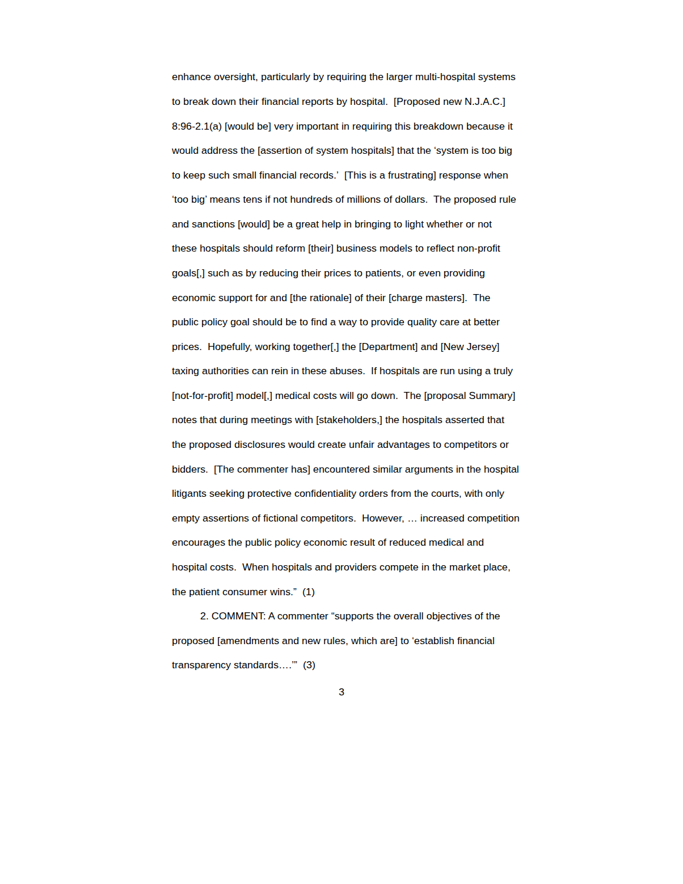enhance oversight, particularly by requiring the larger multi-hospital systems to break down their financial reports by hospital. [Proposed new N.J.A.C.] 8:96-2.1(a) [would be] very important in requiring this breakdown because it would address the [assertion of system hospitals] that the ‘system is too big to keep such small financial records.’ [This is a frustrating] response when ‘too big’ means tens if not hundreds of millions of dollars. The proposed rule and sanctions [would] be a great help in bringing to light whether or not these hospitals should reform [their] business models to reflect non-profit goals[,] such as by reducing their prices to patients, or even providing economic support for and [the rationale] of their [charge masters]. The public policy goal should be to find a way to provide quality care at better prices. Hopefully, working together[,] the [Department] and [New Jersey] taxing authorities can rein in these abuses. If hospitals are run using a truly [not-for-profit] model[,] medical costs will go down. The [proposal Summary] notes that during meetings with [stakeholders,] the hospitals asserted that the proposed disclosures would create unfair advantages to competitors or bidders. [The commenter has] encountered similar arguments in the hospital litigants seeking protective confidentiality orders from the courts, with only empty assertions of fictional competitors. However, … increased competition encourages the public policy economic result of reduced medical and hospital costs. When hospitals and providers compete in the market place, the patient consumer wins.” (1)
2. COMMENT: A commenter “supports the overall objectives of the proposed [amendments and new rules, which are] to ‘establish financial transparency standards….’” (3)
3